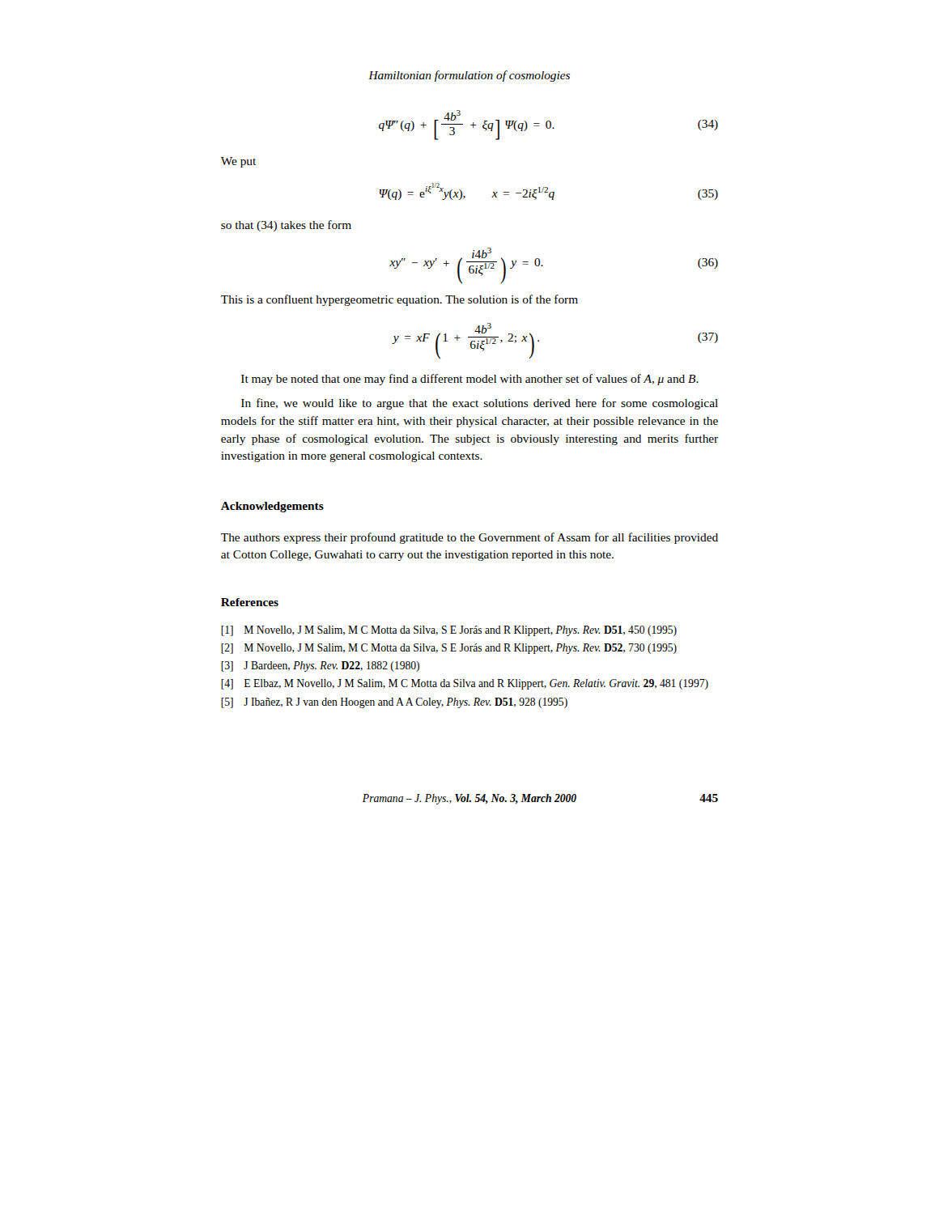Hamiltonian formulation of cosmologies
qΨ″ (q) + [4b33 + ξq] Ψ(q) = 0.
(34)
We put
Ψ(q) = eiξ1/2xy(x), x = −2iξ1/2q
(35)
so that (34) takes the form
xy″ − xy′ + (i4b36iξ1/2) y = 0.
(36)
This is a confluent hypergeometric equation. The solution is of the form
y = xF (1 + 4b36iξ1/2, 2; x).
(37)
It may be noted that one may find a different model with another set of values of A, μ and B.
In fine, we would like to argue that the exact solutions derived here for some cosmological models for the stiff matter era hint, with their physical character, at their possible relevance in the early phase of cosmological evolution. The subject is obviously interesting and merits further investigation in more general cosmological contexts.
Acknowledgements
The authors express their profound gratitude to the Government of Assam for all facilities provided at Cotton College, Guwahati to carry out the investigation reported in this note.
References
[1] M Novello, J M Salim, M C Motta da Silva, S E Jorás and R Klippert, Phys. Rev. D51, 450 (1995)
[2] M Novello, J M Salim, M C Motta da Silva, S E Jorás and R Klippert, Phys. Rev. D52, 730 (1995)
[3] J Bardeen, Phys. Rev. D22, 1882 (1980)
[4] E Elbaz, M Novello, J M Salim, M C Motta da Silva and R Klippert, Gen. Relativ. Gravit. 29, 481 (1997)
[5] J Ibañez, R J van den Hoogen and A A Coley, Phys. Rev. D51, 928 (1995)
Pramana – J. Phys., Vol. 54, No. 3, March 2000
445